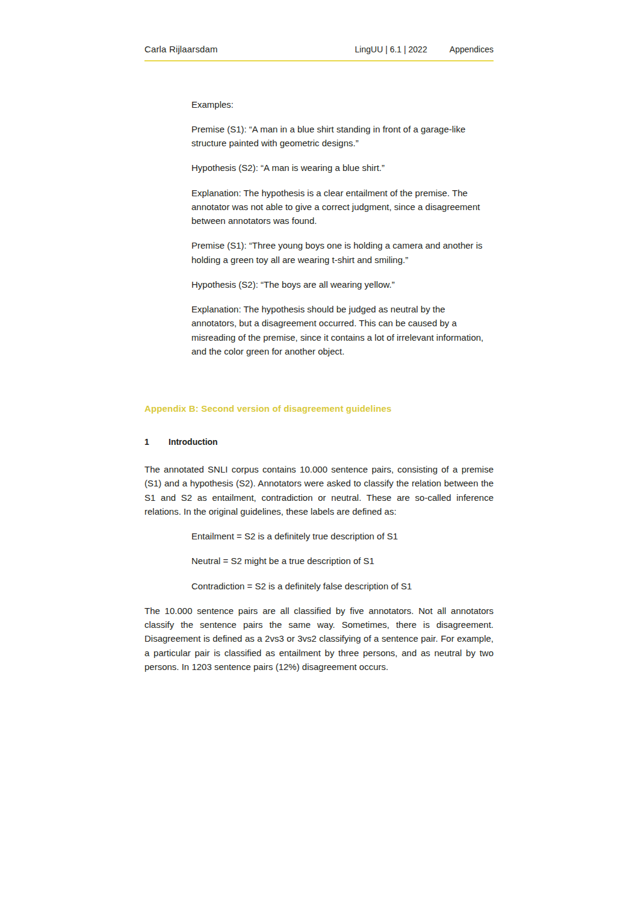Carla Rijlaarsdam
LingUU | 6.1 | 2022 Appendices
Examples:
Premise (S1): “A man in a blue shirt standing in front of a garage-like structure painted with geometric designs.”
Hypothesis (S2): “A man is wearing a blue shirt.”
Explanation: The hypothesis is a clear entailment of the premise. The annotator was not able to give a correct judgment, since a disagreement between annotators was found.
Premise (S1): “Three young boys one is holding a camera and another is holding a green toy all are wearing t-shirt and smiling.”
Hypothesis (S2): “The boys are all wearing yellow.”
Explanation: The hypothesis should be judged as neutral by the annotators, but a disagreement occurred. This can be caused by a misreading of the premise, since it contains a lot of irrelevant information, and the color green for another object.
Appendix B: Second version of disagreement guidelines
1
Introduction
The annotated SNLI corpus contains 10.000 sentence pairs, consisting of a premise (S1) and a hypothesis (S2). Annotators were asked to classify the relation between the S1 and S2 as entailment, contradiction or neutral. These are so-called inference relations. In the original guidelines, these labels are defined as:
Entailment = S2 is a definitely true description of S1
Neutral = S2 might be a true description of S1
Contradiction = S2 is a definitely false description of S1
The 10.000 sentence pairs are all classified by five annotators. Not all annotators classify the sentence pairs the same way. Sometimes, there is disagreement. Disagreement is defined as a 2vs3 or 3vs2 classifying of a sentence pair. For example, a particular pair is classified as entailment by three persons, and as neutral by two persons. In 1203 sentence pairs (12%) disagreement occurs.